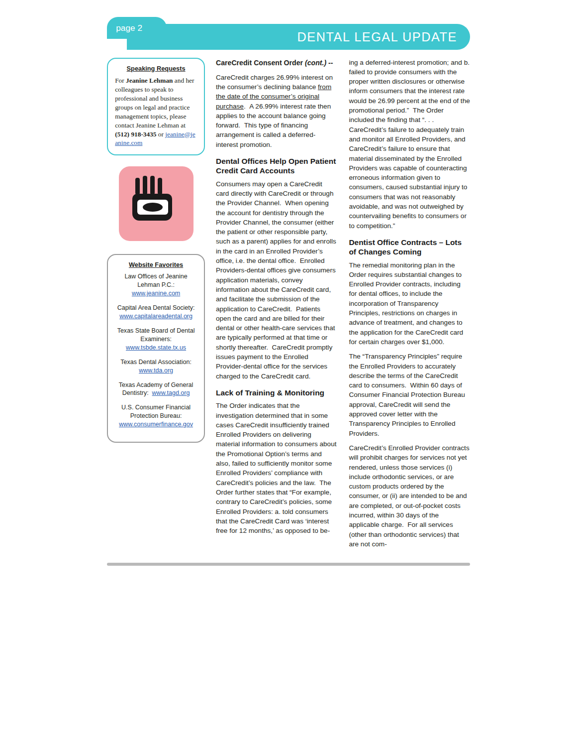page 2
DENTAL LEGAL UPDATE
Speaking Requests
For Jeanine Lehman and her colleagues to speak to professional and business groups on legal and practice management topics, please contact Jeanine Lehman at (512) 918-3435 or jeanine@jeanine.com
Website Favorites
Law Offices of Jeanine Lehman P.C.:
www.jeanine.com
Capital Area Dental Society:
www.capitalareadental.org
Texas State Board of Dental Examiners:
www.tsbde.state.tx.us
Texas Dental Association:
www.tda.org
Texas Academy of General Dentistry: www.tagd.org
U.S. Consumer Financial Protection Bureau:
www.consumerfinance.gov
CareCredit Consent Order (cont.) --
CareCredit charges 26.99% interest on the consumer’s declining balance from the date of the consumer’s original purchase. A 26.99% interest rate then applies to the account balance going forward. This type of financing arrangement is called a deferred-interest promotion.
Dental Offices Help Open Patient Credit Card Accounts
Consumers may open a CareCredit card directly with CareCredit or through the Provider Channel. When opening the account for dentistry through the Provider Channel, the consumer (either the patient or other responsible party, such as a parent) applies for and enrolls in the card in an Enrolled Provider’s office, i.e. the dental office. Enrolled Providers-dental offices give consumers application materials, convey information about the CareCredit card, and facilitate the submission of the application to CareCredit. Patients open the card and are billed for their dental or other health-care services that are typically performed at that time or shortly thereafter. CareCredit promptly issues payment to the Enrolled Provider-dental office for the services charged to the CareCredit card.
Lack of Training & Monitoring
The Order indicates that the investigation determined that in some cases CareCredit insufficiently trained Enrolled Providers on delivering material information to consumers about the Promotional Option’s terms and also, failed to sufficiently monitor some Enrolled Providers’ compliance with CareCredit’s policies and the law. The Order further states that “For example, contrary to CareCredit’s policies, some Enrolled Providers: a. told consumers that the CareCredit Card was ‘interest free for 12 months,’ as opposed to be-
ing a deferred-interest promotion; and b. failed to provide consumers with the proper written disclosures or otherwise inform consumers that the interest rate would be 26.99 percent at the end of the promotional period.” The Order included the finding that “. . . CareCredit’s failure to adequately train and monitor all Enrolled Providers, and CareCredit’s failure to ensure that material disseminated by the Enrolled Providers was capable of counteracting erroneous information given to consumers, caused substantial injury to consumers that was not reasonably avoidable, and was not outweighed by countervailing benefits to consumers or to competition.”
Dentist Office Contracts – Lots of Changes Coming
The remedial monitoring plan in the Order requires substantial changes to Enrolled Provider contracts, including for dental offices, to include the incorporation of Transparency Principles, restrictions on charges in advance of treatment, and changes to the application for the CareCredit card for certain charges over $1,000.
The “Transparency Principles” require the Enrolled Providers to accurately describe the terms of the CareCredit card to consumers. Within 60 days of Consumer Financial Protection Bureau approval, CareCredit will send the approved cover letter with the Transparency Principles to Enrolled Providers.
CareCredit’s Enrolled Provider contracts will prohibit charges for services not yet rendered, unless those services (i) include orthodontic services, or are custom products ordered by the consumer, or (ii) are intended to be and are completed, or out-of-pocket costs incurred, within 30 days of the applicable charge. For all services (other than orthodontic services) that are not com-